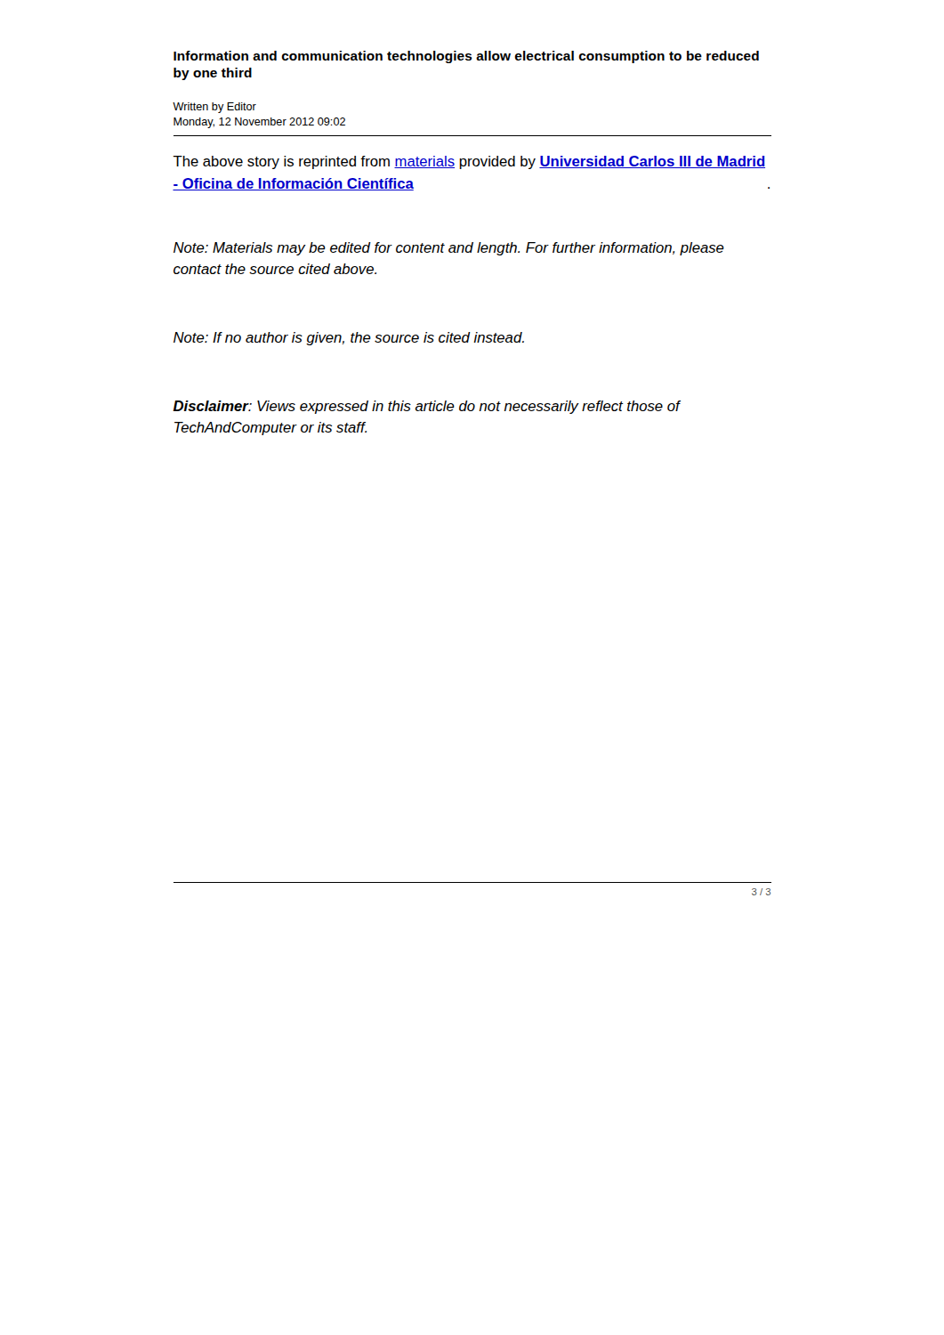Information and communication technologies allow electrical consumption to be reduced by one third
Written by Editor
Monday, 12 November 2012 09:02
The above story is reprinted from materials provided by Universidad Carlos III de Madrid - Oficina de Información Científica .
Note: Materials may be edited for content and length. For further information, please contact the source cited above.
Note: If no author is given, the source is cited instead.
Disclaimer: Views expressed in this article do not necessarily reflect those of TechAndComputer or its staff.
3 / 3